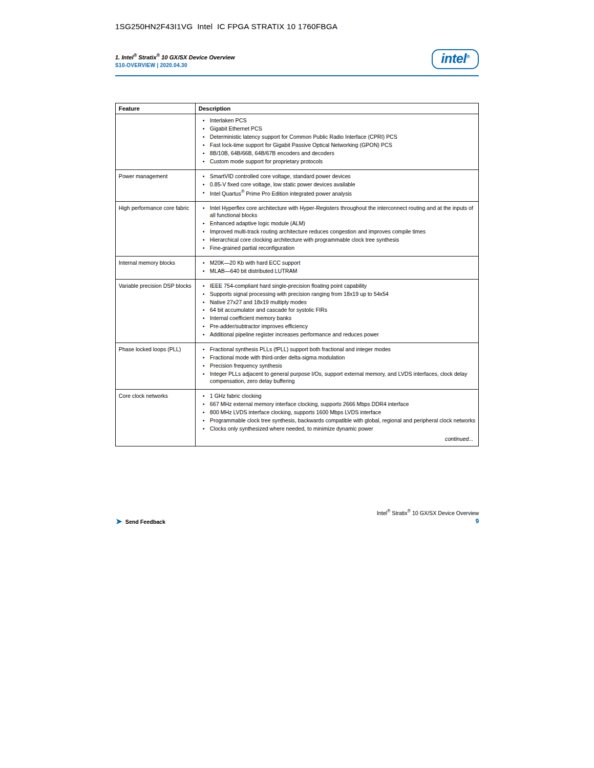1SG250HN2F43I1VG Intel IC FPGA STRATIX 10 1760FBGA
1. Intel® Stratix® 10 GX/SX Device Overview
S10-OVERVIEW | 2020.04.30
intel®
| Feature | Description |
| --- | --- |
| | Interlaken PCS Gigabit Ethernet PCS Deterministic latency support for Common Public Radio Interface (CPRI) PCS Fast lock-time support for Gigabit Passive Optical Networking (GPON) PCS 8B/10B, 64B/66B, 64B/67B encoders and decoders Custom mode support for proprietary protocols |
| Power management | SmartVID controlled core voltage, standard power devices 0.85-V fixed core voltage, low static power devices available Intel Quartus ® Prime Pro Edition integrated power analysis |
| High performance core fabric | Intel Hyperflex core architecture with Hyper-Registers throughout the interconnect routing and at the inputs of all functional blocks Enhanced adaptive logic module (ALM) Improved multi-track routing architecture reduces congestion and improves compile times Hierarchical core clocking architecture with programmable clock tree synthesis Fine-grained partial reconfiguration |
| Internal memory blocks | M20K—20 Kb with hard ECC support MLAB—640 bit distributed LUTRAM |
| Variable precision DSP blocks | IEEE 754-compliant hard single-precision floating point capability Supports signal processing with precision ranging from 18x19 up to 54x54 Native 27x27 and 18x19 multiply modes 64 bit accumulator and cascade for systolic FIRs Internal coefficient memory banks Pre-adder/subtractor improves efficiency Additional pipeline register increases performance and reduces power |
| Phase locked loops (PLL) | Fractional synthesis PLLs (fPLL) support both fractional and integer modes Fractional mode with third-order delta-sigma modulation Precision frequency synthesis Integer PLLs adjacent to general purpose I/Os, support external memory, and LVDS interfaces, clock delay compensation, zero delay buffering |
| Core clock networks | 1 GHz fabric clocking 667 MHz external memory interface clocking, supports 2666 Mbps DDR4 interface 800 MHz LVDS interface clocking, supports 1600 Mbps LVDS interface Programmable clock tree synthesis, backwards compatible with global, regional and peripheral clock networks Clocks only synthesized where needed, to minimize dynamic power continued... |
➤ Send Feedback
Intel® Stratix® 10 GX/SX Device Overview
9